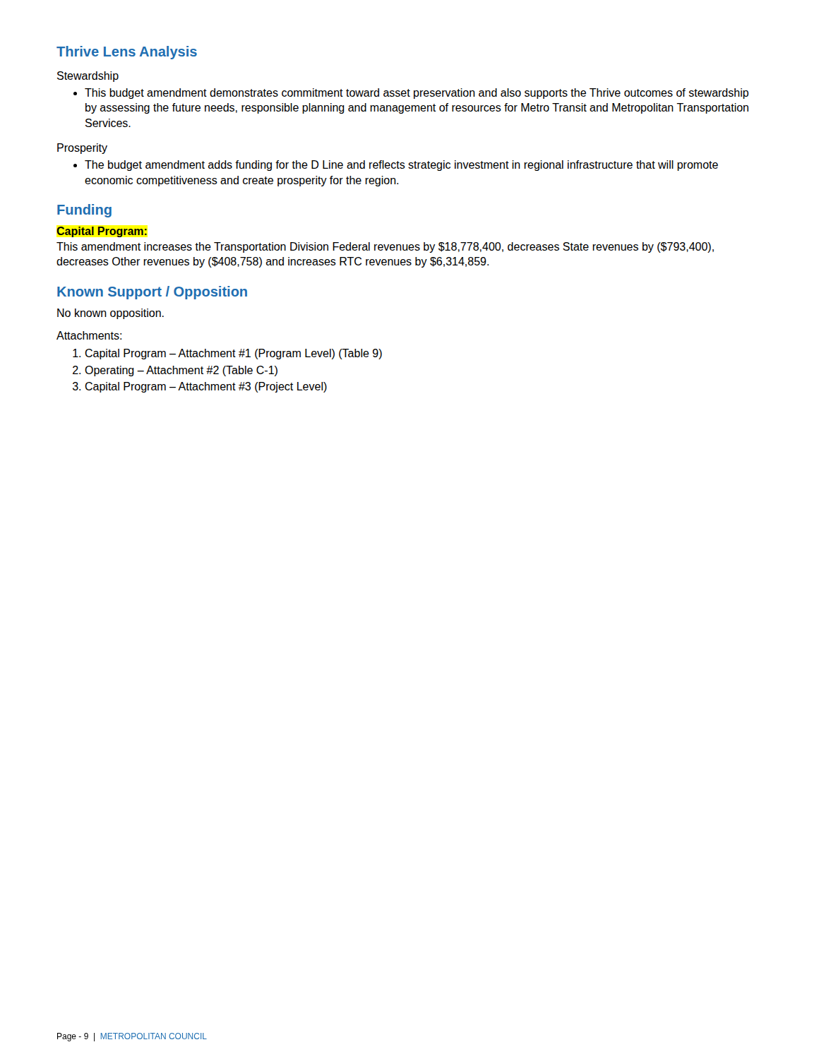Thrive Lens Analysis
Stewardship
This budget amendment demonstrates commitment toward asset preservation and also supports the Thrive outcomes of stewardship by assessing the future needs, responsible planning and management of resources for Metro Transit and Metropolitan Transportation Services.
Prosperity
The budget amendment adds funding for the D Line and reflects strategic investment in regional infrastructure that will promote economic competitiveness and create prosperity for the region.
Funding
Capital Program:
This amendment increases the Transportation Division Federal revenues by $18,778,400, decreases State revenues by ($793,400), decreases Other revenues by ($408,758) and increases RTC revenues by $6,314,859.
Known Support / Opposition
No known opposition.
Attachments:
Capital Program – Attachment #1 (Program Level) (Table 9)
Operating – Attachment #2 (Table C-1)
Capital Program – Attachment #3 (Project Level)
Page - 9 | METROPOLITAN COUNCIL